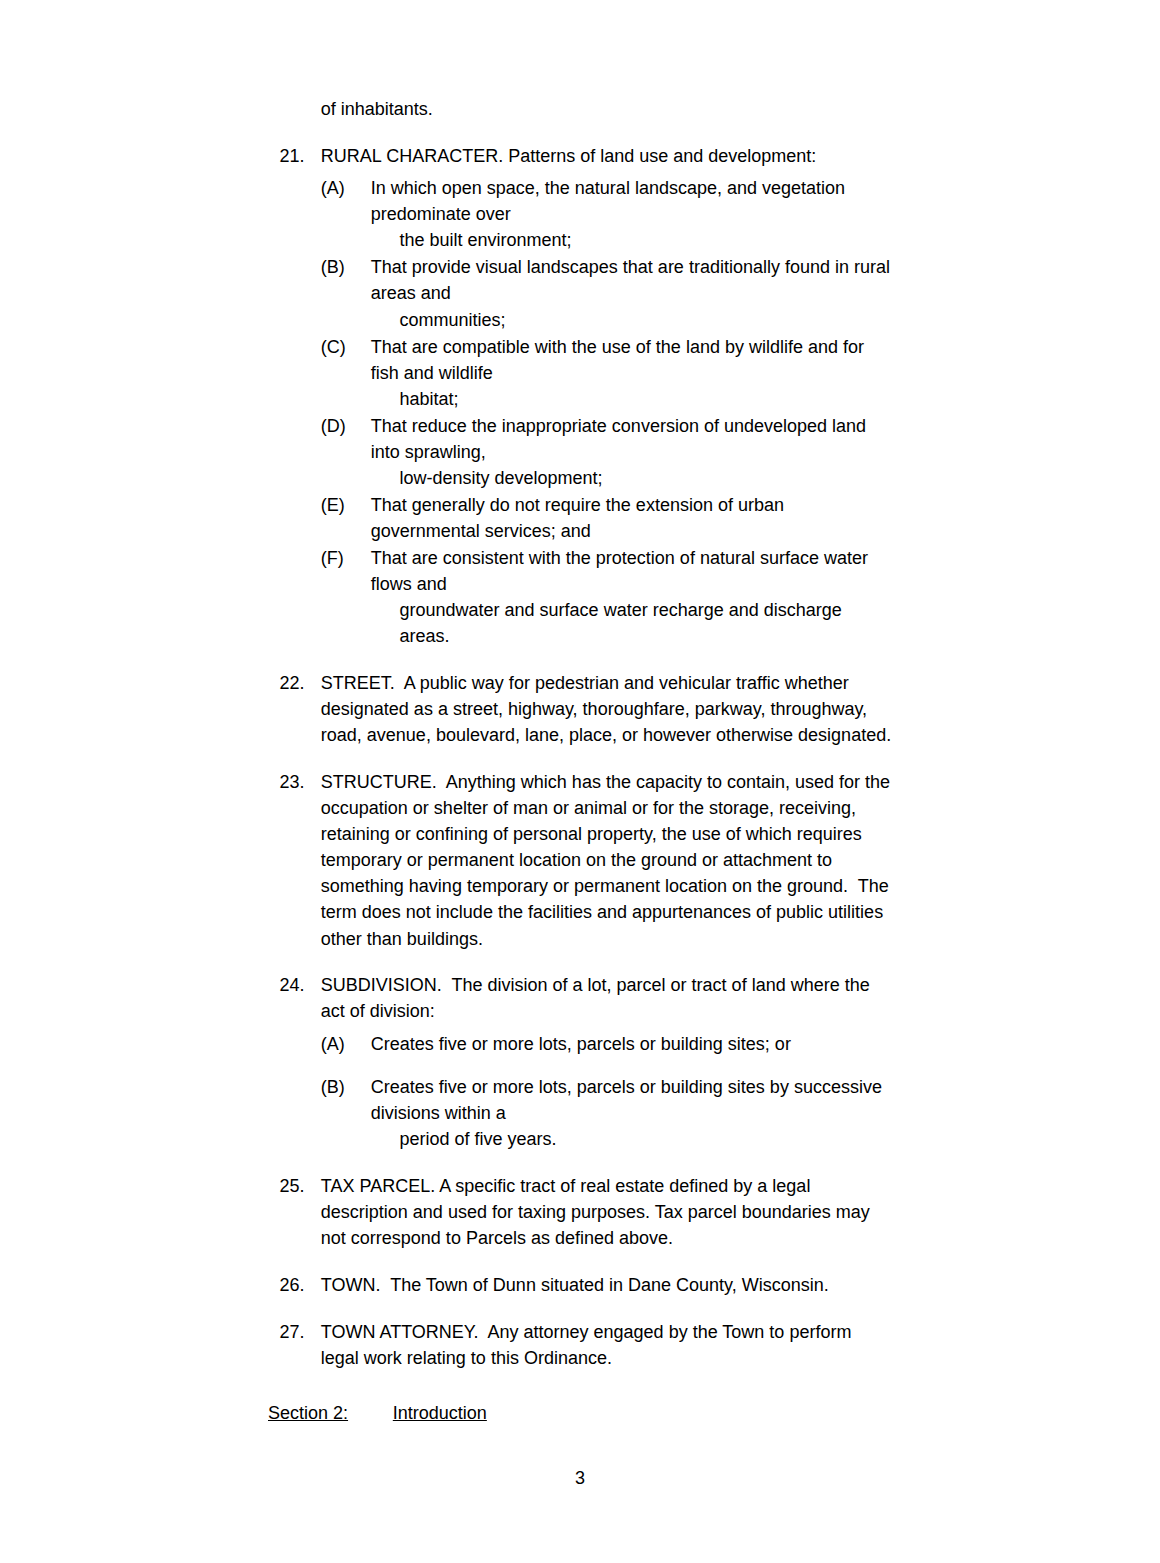of inhabitants.
21. RURAL CHARACTER. Patterns of land use and development:
(A) In which open space, the natural landscape, and vegetation predominate overthe built environment;
(B) That provide visual landscapes that are traditionally found in rural areas andcommunities;
(C) That are compatible with the use of the land by wildlife and for fish and wildlifehabitat;
(D) That reduce the inappropriate conversion of undeveloped land into sprawling,low-density development;
(E) That generally do not require the extension of urban governmental services; and
(F) That are consistent with the protection of natural surface water flows andgroundwater and surface water recharge and discharge areas.
22. STREET. A public way for pedestrian and vehicular traffic whether designated as a street, highway, thoroughfare, parkway, throughway, road, avenue, boulevard, lane, place, or however otherwise designated.
23. STRUCTURE. Anything which has the capacity to contain, used for the occupation or shelter of man or animal or for the storage, receiving, retaining or confining of personal property, the use of which requires temporary or permanent location on the ground or attachment to something having temporary or permanent location on the ground. The term does not include the facilities and appurtenances of public utilities other than buildings.
24. SUBDIVISION. The division of a lot, parcel or tract of land where the act of division:
(A) Creates five or more lots, parcels or building sites; or
(B) Creates five or more lots, parcels or building sites by successive divisions within aperiod of five years.
25. TAX PARCEL. A specific tract of real estate defined by a legal description and used for taxing purposes. Tax parcel boundaries may not correspond to Parcels as defined above.
26. TOWN. The Town of Dunn situated in Dane County, Wisconsin.
27. TOWN ATTORNEY. Any attorney engaged by the Town to perform legal work relating to this Ordinance.
Section 2: Introduction
3